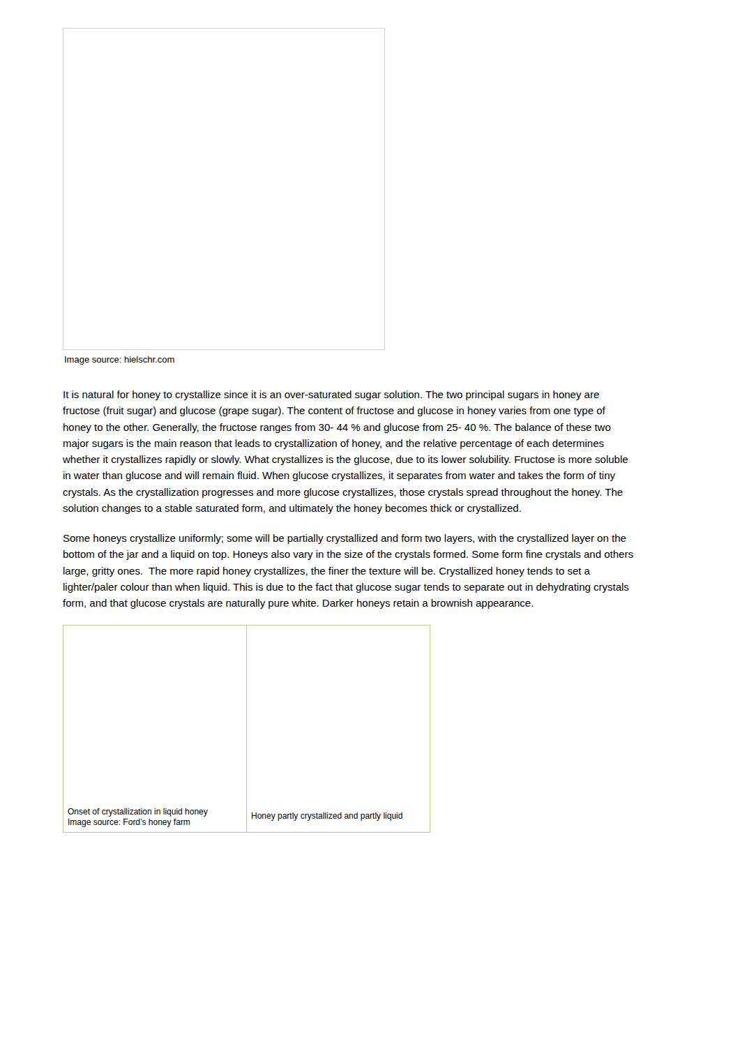Image source: hielschr.com
It is natural for honey to crystallize since it is an over-saturated sugar solution. The two principal sugars in honey are fructose (fruit sugar) and glucose (grape sugar). The content of fructose and glucose in honey varies from one type of honey to the other. Generally, the fructose ranges from 30- 44 % and glucose from 25- 40 %. The balance of these two major sugars is the main reason that leads to crystallization of honey, and the relative percentage of each determines whether it crystallizes rapidly or slowly. What crystallizes is the glucose, due to its lower solubility. Fructose is more soluble in water than glucose and will remain fluid. When glucose crystallizes, it separates from water and takes the form of tiny crystals. As the crystallization progresses and more glucose crystallizes, those crystals spread throughout the honey. The solution changes to a stable saturated form, and ultimately the honey becomes thick or crystallized.
Some honeys crystallize uniformly; some will be partially crystallized and form two layers, with the crystallized layer on the bottom of the jar and a liquid on top. Honeys also vary in the size of the crystals formed. Some form fine crystals and others large, gritty ones. The more rapid honey crystallizes, the finer the texture will be. Crystallized honey tends to set a lighter/paler colour than when liquid. This is due to the fact that glucose sugar tends to separate out in dehydrating crystals form, and that glucose crystals are naturally pure white. Darker honeys retain a brownish appearance.
| Onset of crystallization in liquid honey Image source: Ford’s honey farm | Honey partly crystallized and partly liquid |